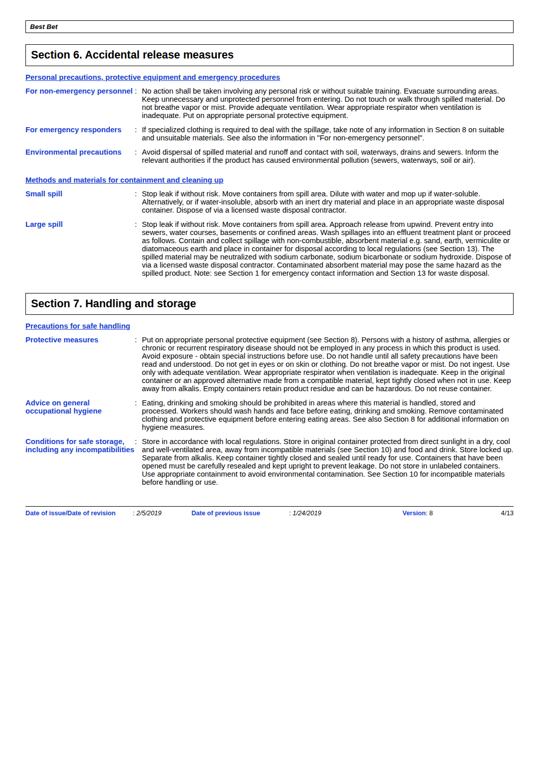Best Bet
Section 6. Accidental release measures
Personal precautions, protective equipment and emergency procedures
| For non-emergency personnel | : | No action shall be taken involving any personal risk or without suitable training. Evacuate surrounding areas. Keep unnecessary and unprotected personnel from entering. Do not touch or walk through spilled material. Do not breathe vapor or mist. Provide adequate ventilation. Wear appropriate respirator when ventilation is inadequate. Put on appropriate personal protective equipment. |
| For emergency responders | : | If specialized clothing is required to deal with the spillage, take note of any information in Section 8 on suitable and unsuitable materials. See also the information in "For non-emergency personnel". |
| Environmental precautions | : | Avoid dispersal of spilled material and runoff and contact with soil, waterways, drains and sewers. Inform the relevant authorities if the product has caused environmental pollution (sewers, waterways, soil or air). |
Methods and materials for containment and cleaning up
| Small spill | : | Stop leak if without risk. Move containers from spill area. Dilute with water and mop up if water-soluble. Alternatively, or if water-insoluble, absorb with an inert dry material and place in an appropriate waste disposal container. Dispose of via a licensed waste disposal contractor. |
| Large spill | : | Stop leak if without risk. Move containers from spill area. Approach release from upwind. Prevent entry into sewers, water courses, basements or confined areas. Wash spillages into an effluent treatment plant or proceed as follows. Contain and collect spillage with non-combustible, absorbent material e.g. sand, earth, vermiculite or diatomaceous earth and place in container for disposal according to local regulations (see Section 13). The spilled material may be neutralized with sodium carbonate, sodium bicarbonate or sodium hydroxide. Dispose of via a licensed waste disposal contractor. Contaminated absorbent material may pose the same hazard as the spilled product. Note: see Section 1 for emergency contact information and Section 13 for waste disposal. |
Section 7. Handling and storage
Precautions for safe handling
| Protective measures | : | Put on appropriate personal protective equipment (see Section 8). Persons with a history of asthma, allergies or chronic or recurrent respiratory disease should not be employed in any process in which this product is used. Avoid exposure - obtain special instructions before use. Do not handle until all safety precautions have been read and understood. Do not get in eyes or on skin or clothing. Do not breathe vapor or mist. Do not ingest. Use only with adequate ventilation. Wear appropriate respirator when ventilation is inadequate. Keep in the original container or an approved alternative made from a compatible material, kept tightly closed when not in use. Keep away from alkalis. Empty containers retain product residue and can be hazardous. Do not reuse container. |
| Advice on general occupational hygiene | : | Eating, drinking and smoking should be prohibited in areas where this material is handled, stored and processed. Workers should wash hands and face before eating, drinking and smoking. Remove contaminated clothing and protective equipment before entering eating areas. See also Section 8 for additional information on hygiene measures. |
| Conditions for safe storage, including any incompatibilities | : | Store in accordance with local regulations. Store in original container protected from direct sunlight in a dry, cool and well-ventilated area, away from incompatible materials (see Section 10) and food and drink. Store locked up. Separate from alkalis. Keep container tightly closed and sealed until ready for use. Containers that have been opened must be carefully resealed and kept upright to prevent leakage. Do not store in unlabeled containers. Use appropriate containment to avoid environmental contamination. See Section 10 for incompatible materials before handling or use. |
| Date of issue/Date of revision | : 2/5/2019 | Date of previous issue | : 1/24/2019 | Version | : 8 | 4/13 |